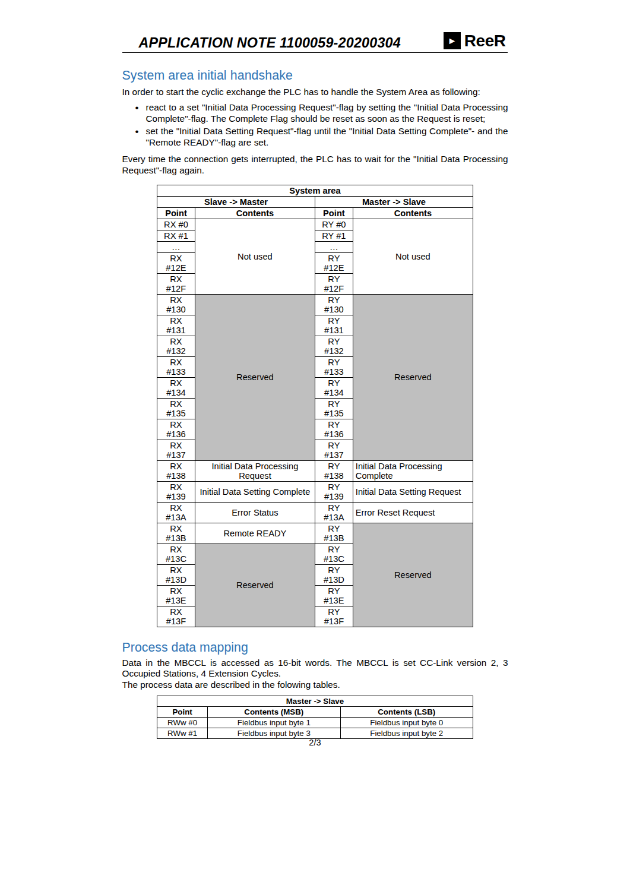APPLICATION NOTE 1100059-20200304
▸ReeR
System area initial handshake
In order to start the cyclic exchange the PLC has to handle the System Area as following:
react to a set "Initial Data Processing Request"-flag by setting the "Initial Data Processing Complete"-flag. The Complete Flag should be reset as soon as the Request is reset;
set the "Initial Data Setting Request"-flag until the "Initial Data Setting Complete"- and the "Remote READY"-flag are set.
Every time the connection gets interrupted, the PLC has to wait for the "Initial Data Processing Request"-flag again.
| System area |
| --- |
| Slave -> Master | Master -> Slave |
| Point | Contents | Point | Contents |
| RX #0 | Not used | RY #0 | Not used |
| RX #1 | RY #1 |
| … | … |
| RX #12E | RY #12E |
| RX #12F | RY #12F |
| RX #130 | Reserved | RY #130 | Reserved |
| RX #131 | RY #131 |
| RX #132 | RY #132 |
| RX #133 | RY #133 |
| RX #134 | RY #134 |
| RX #135 | RY #135 |
| RX #136 | RY #136 |
| RX #137 | RY #137 |
| RX #138 | Initial Data Processing Request | RY #138 | Initial Data Processing Complete |
| RX #139 | Initial Data Setting Complete | RY #139 | Initial Data Setting Request |
| RX #13A | Error Status | RY #13A | Error Reset Request |
| RX #13B | Remote READY | RY #13B | Reserved |
| RX #13C | Reserved | RY #13C |
| RX #13D | RY #13D |
| RX #13E | RY #13E |
| RX #13F | RY #13F |
Process data mapping
Data in the MBCCL is accessed as 16-bit words. The MBCCL is set CC-Link version 2, 3 Occupied Stations, 4 Extension Cycles.
The process data are described in the folowing tables.
| Master -> Slave |
| --- |
| Point | Contents (MSB) | Contents (LSB) |
| RWw #0 | Fieldbus input byte 1 | Fieldbus input byte 0 |
| RWw #1 | Fieldbus input byte 3 | Fieldbus input byte 2 |
2/3